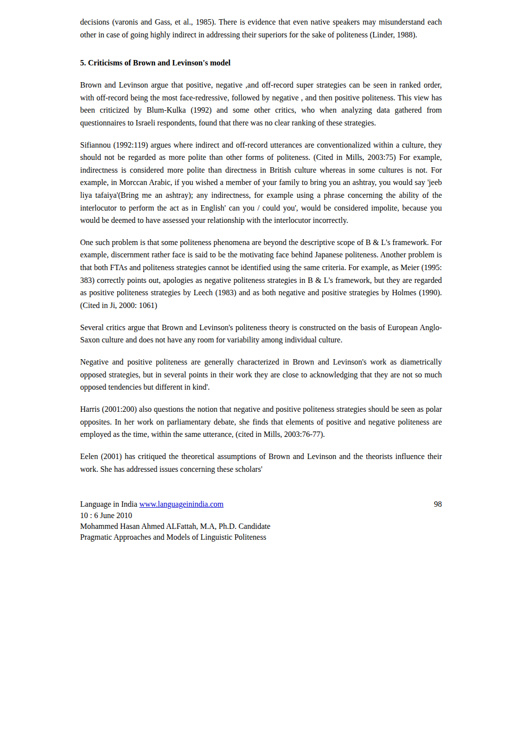decisions (varonis and Gass, et al., 1985). There is evidence that even native speakers may misunderstand each other in case of going highly indirect in addressing their superiors for the sake of politeness (Linder, 1988).
5. Criticisms of Brown and Levinson's model
Brown and Levinson argue that positive, negative ,and off-record super strategies can be seen in ranked order, with off-record being the most face-redressive, followed by negative , and then positive politeness. This view has been criticized by Blum-Kulka (1992) and some other critics, who when analyzing data gathered from questionnaires to Israeli respondents, found that there was no clear ranking of these strategies.
Sifiannou (1992:119) argues where indirect and off-record utterances are conventionalized within a culture, they should not be regarded as more polite than other forms of politeness. (Cited in Mills, 2003:75) For example, indirectness is considered more polite than directness in British culture whereas in some cultures is not. For example, in Morccan Arabic, if you wished a member of your family to bring you an ashtray, you would say 'jeeb liya tafaiya'(Bring me an ashtray); any indirectness, for example using a phrase concerning the ability of the interlocutor to perform the act as in English' can you / could you', would be considered impolite, because you would be deemed to have assessed your relationship with the interlocutor incorrectly.
One such problem is that some politeness phenomena are beyond the descriptive scope of B & L's framework. For example, discernment rather face is said to be the motivating face behind Japanese politeness. Another problem is that both FTAs and politeness strategies cannot be identified using the same criteria. For example, as Meier (1995: 383) correctly points out, apologies as negative politeness strategies in B & L's framework, but they are regarded as positive politeness strategies by Leech (1983) and as both negative and positive strategies by Holmes (1990). (Cited in Ji, 2000: 1061)
Several critics argue that Brown and Levinson's politeness theory is constructed on the basis of European Anglo-Saxon culture and does not have any room for variability among individual culture.
Negative and positive politeness are generally characterized in Brown and Levinson's work as diametrically opposed strategies, but in several points in their work they are close to acknowledging that they are not so much opposed tendencies but different in kind'.
Harris (2001:200) also questions the notion that negative and positive politeness strategies should be seen as polar opposites. In her work on parliamentary debate, she finds that elements of positive and negative politeness are employed as the time, within the same utterance, (cited in Mills, 2003:76-77).
Eelen (2001) has critiqued the theoretical assumptions of Brown and Levinson and the theorists influence their work. She has addressed issues concerning these scholars'
98 Language in India www.languageinindia.com
10 : 6 June 2010
Mohammed Hasan Ahmed ALFattah, M.A, Ph.D. Candidate
Pragmatic Approaches and Models of Linguistic Politeness